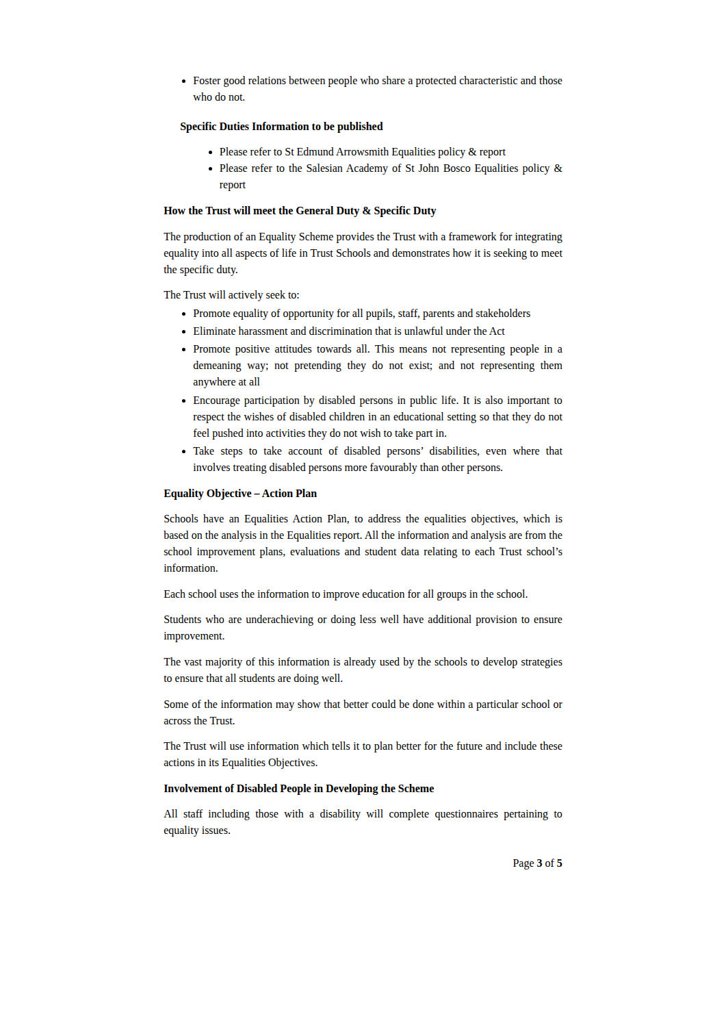Foster good relations between people who share a protected characteristic and those who do not.
Specific Duties Information to be published
Please refer to St Edmund Arrowsmith Equalities policy & report
Please refer to the Salesian Academy of St John Bosco Equalities policy & report
How the Trust will meet the General Duty & Specific Duty
The production of an Equality Scheme provides the Trust with a framework for integrating equality into all aspects of life in Trust Schools and demonstrates how it is seeking to meet the specific duty.
The Trust will actively seek to:
Promote equality of opportunity for all pupils, staff, parents and stakeholders
Eliminate harassment and discrimination that is unlawful under the Act
Promote positive attitudes towards all. This means not representing people in a demeaning way; not pretending they do not exist; and not representing them anywhere at all
Encourage participation by disabled persons in public life. It is also important to respect the wishes of disabled children in an educational setting so that they do not feel pushed into activities they do not wish to take part in.
Take steps to take account of disabled persons’ disabilities, even where that involves treating disabled persons more favourably than other persons.
Equality Objective – Action Plan
Schools have an Equalities Action Plan, to address the equalities objectives, which is based on the analysis in the Equalities report. All the information and analysis are from the school improvement plans, evaluations and student data relating to each Trust school’s information.
Each school uses the information to improve education for all groups in the school.
Students who are underachieving or doing less well have additional provision to ensure improvement.
The vast majority of this information is already used by the schools to develop strategies to ensure that all students are doing well.
Some of the information may show that better could be done within a particular school or across the Trust.
The Trust will use information which tells it to plan better for the future and include these actions in its Equalities Objectives.
Involvement of Disabled People in Developing the Scheme
All staff including those with a disability will complete questionnaires pertaining to equality issues.
Page 3 of 5